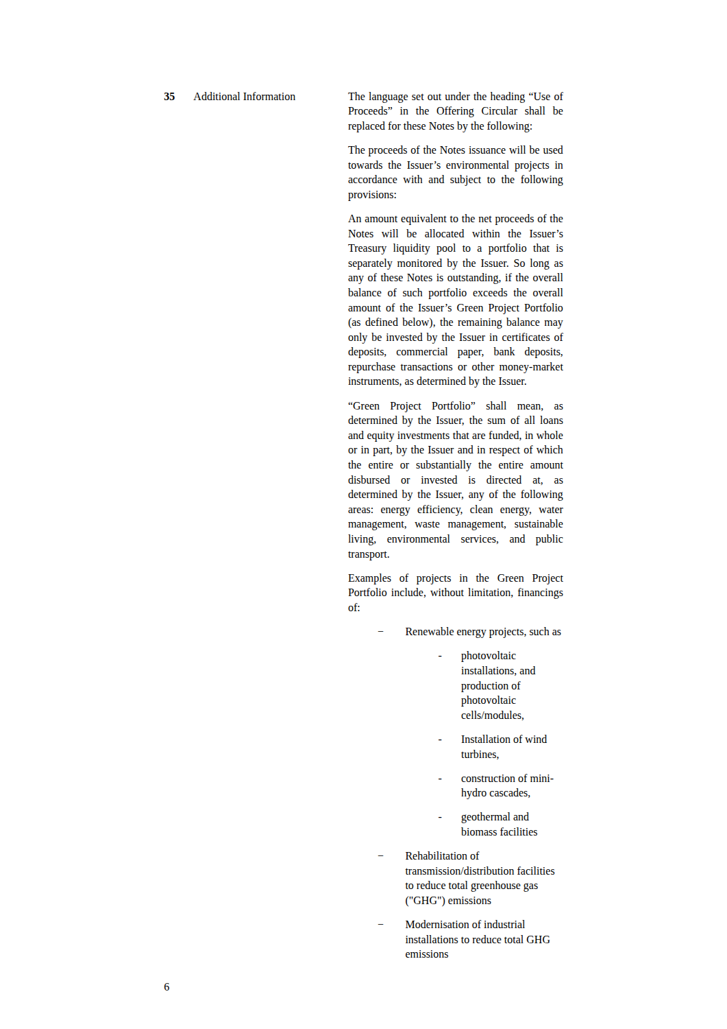| 35 | Additional Information | The language set out under the heading “Use of Proceeds” in the Offering Circular shall be replaced for these Notes by the following: The proceeds of the Notes issuance will be used towards the Issuer’s environmental projects in accordance with and subject to the following provisions: An amount equivalent to the net proceeds of the Notes will be allocated within the Issuer’s Treasury liquidity pool to a portfolio that is separately monitored by the Issuer. So long as any of these Notes is outstanding, if the overall balance of such portfolio exceeds the overall amount of the Issuer’s Green Project Portfolio (as defined below), the remaining balance may only be invested by the Issuer in certificates of deposits, commercial paper, bank deposits, repurchase transactions or other money-market instruments, as determined by the Issuer. “Green Project Portfolio” shall mean, as determined by the Issuer, the sum of all loans and equity investments that are funded, in whole or in part, by the Issuer and in respect of which the entire or substantially the entire amount disbursed or invested is directed at, as determined by the Issuer, any of the following areas: energy efficiency, clean energy, water management, waste management, sustainable living, environmental services, and public transport. Examples of projects in the Green Project Portfolio include, without limitation, financings of: Renewable energy projects, such as photovoltaic installations, and production of photovoltaic cells/modules, Installation of wind turbines, construction of mini-hydro cascades, geothermal and biomass facilities Rehabilitation of transmission/distribution facilities to reduce total greenhouse gas ("GHG") emissions Modernisation of industrial installations to reduce total GHG emissions |
6